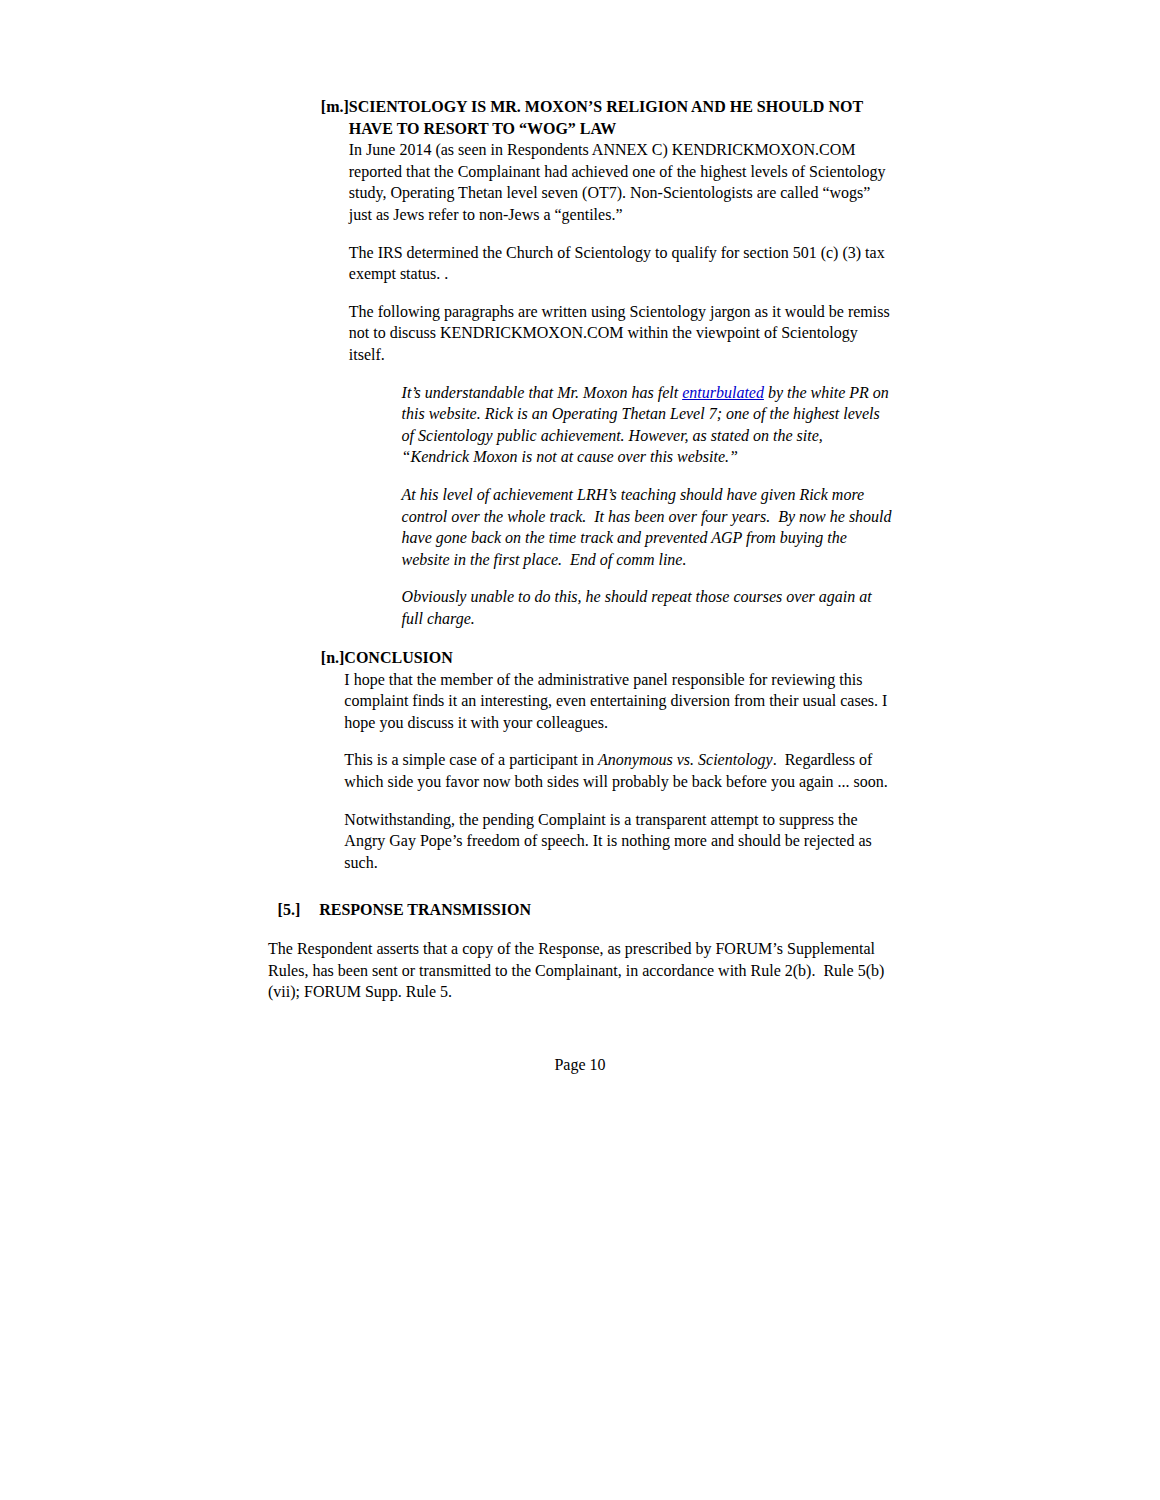[m.]
SCIENTOLOGY IS MR. MOXON’S RELIGION AND HE SHOULD NOT HAVE TO RESORT TO “WOG” LAW
In June 2014 (as seen in Respondents ANNEX C) KENDRICKMOXON.COM reported that the Complainant had achieved one of the highest levels of Scientology study, Operating Thetan level seven (OT7). Non-Scientologists are called “wogs” just as Jews refer to non-Jews a “gentiles.”
The IRS determined the Church of Scientology to qualify for section 501 (c) (3) tax exempt status. .
The following paragraphs are written using Scientology jargon as it would be remiss not to discuss KENDRICKMOXON.COM within the viewpoint of Scientology itself.
It’s understandable that Mr. Moxon has felt enturbulated by the white PR on this website. Rick is an Operating Thetan Level 7; one of the highest levels of Scientology public achievement. However, as stated on the site, “Kendrick Moxon is not at cause over this website.”
At his level of achievement LRH’s teaching should have given Rick more control over the whole track. It has been over four years. By now he should have gone back on the time track and prevented AGP from buying the website in the first place. End of comm line.
Obviously unable to do this, he should repeat those courses over again at full charge.
[n.]
CONCLUSION
I hope that the member of the administrative panel responsible for reviewing this complaint finds it an interesting, even entertaining diversion from their usual cases. I hope you discuss it with your colleagues.
This is a simple case of a participant in Anonymous vs. Scientology. Regardless of which side you favor now both sides will probably be back before you again ... soon.
Notwithstanding, the pending Complaint is a transparent attempt to suppress the Angry Gay Pope’s freedom of speech. It is nothing more and should be rejected as such.
[5.] RESPONSE TRANSMISSION
The Respondent asserts that a copy of the Response, as prescribed by FORUM’s Supplemental Rules, has been sent or transmitted to the Complainant, in accordance with Rule 2(b). Rule 5(b)(vii); FORUM Supp. Rule 5.
Page 10